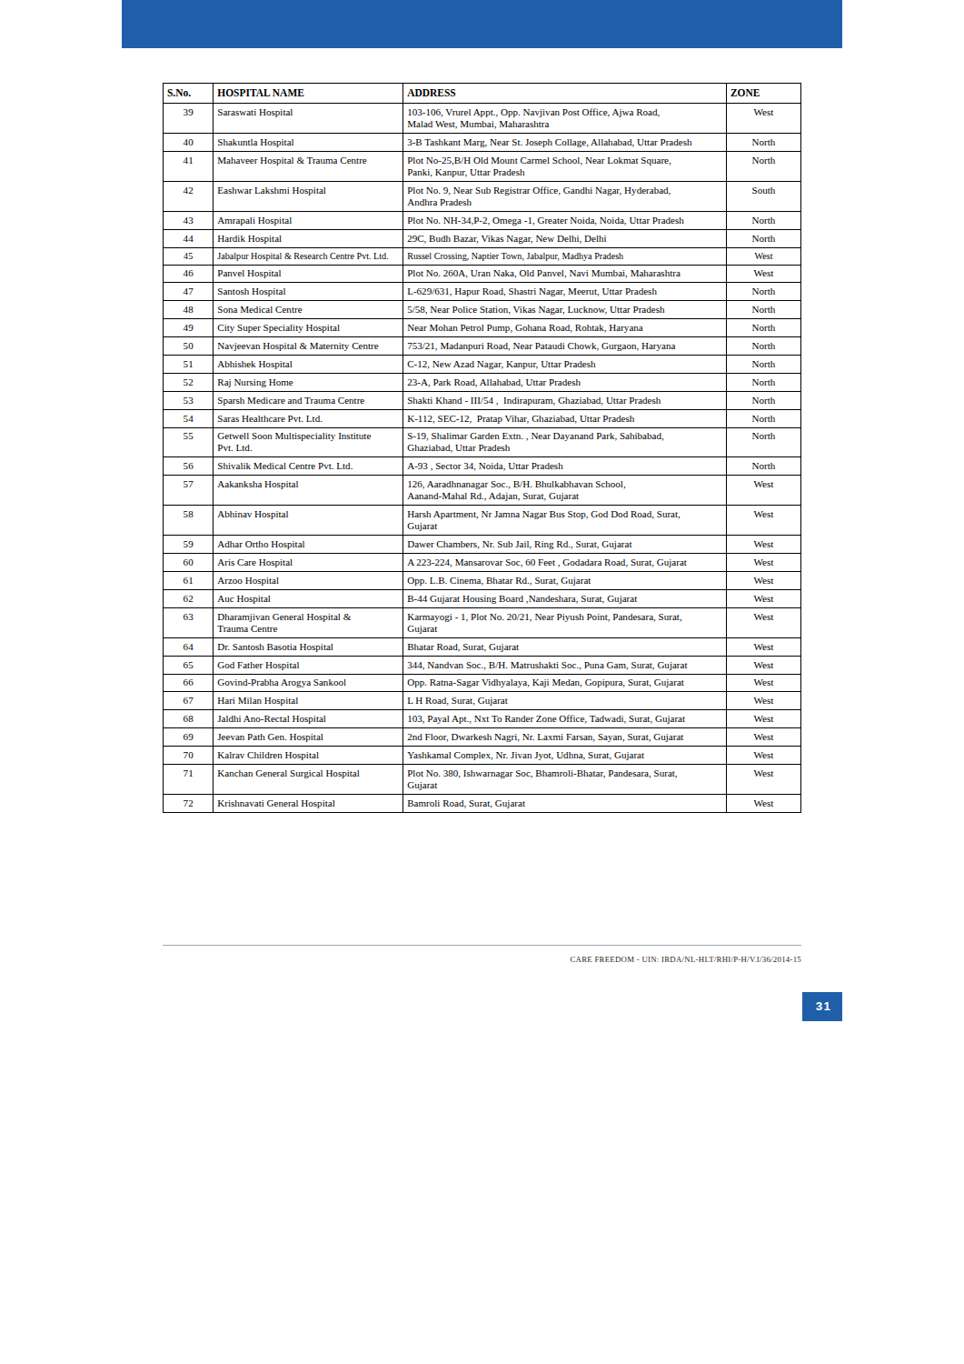| S.No. | HOSPITAL NAME | ADDRESS | ZONE |
| --- | --- | --- | --- |
| 39 | Saraswati Hospital | 103-106, Vrurel Appt., Opp. Navjivan Post Office, Ajwa Road, Malad West, Mumbai, Maharashtra | West |
| 40 | Shakuntla Hospital | 3-B Tashkant Marg, Near St. Joseph Collage, Allahabad, Uttar Pradesh | North |
| 41 | Mahaveer Hospital & Trauma Centre | Plot No-25,B/H Old Mount Carmel School, Near Lokmat Square, Panki, Kanpur, Uttar Pradesh | North |
| 42 | Eashwar Lakshmi Hospital | Plot No. 9, Near Sub Registrar Office, Gandhi Nagar, Hyderabad, Andhra Pradesh | South |
| 43 | Amrapali Hospital | Plot No. NH-34,P-2, Omega -1, Greater Noida, Noida, Uttar Pradesh | North |
| 44 | Hardik Hospital | 29C, Budh Bazar, Vikas Nagar, New Delhi, Delhi | North |
| 45 | Jabalpur Hospital & Research Centre Pvt. Ltd. | Russel Crossing, Naptier Town, Jabalpur, Madhya Pradesh | West |
| 46 | Panvel Hospital | Plot No. 260A, Uran Naka, Old Panvel, Navi Mumbai, Maharashtra | West |
| 47 | Santosh Hospital | L-629/631, Hapur Road, Shastri Nagar, Meerut, Uttar Pradesh | North |
| 48 | Sona Medical Centre | 5/58, Near Police Station, Vikas Nagar, Lucknow, Uttar Pradesh | North |
| 49 | City Super Speciality Hospital | Near Mohan Petrol Pump, Gohana Road, Rohtak, Haryana | North |
| 50 | Navjeevan Hospital & Maternity Centre | 753/21, Madanpuri Road, Near Pataudi Chowk, Gurgaon, Haryana | North |
| 51 | Abhishek Hospital | C-12, New Azad Nagar, Kanpur, Uttar Pradesh | North |
| 52 | Raj Nursing Home | 23-A, Park Road, Allahabad, Uttar Pradesh | North |
| 53 | Sparsh Medicare and Trauma Centre | Shakti Khand - III/54 , Indirapuram, Ghaziabad, Uttar Pradesh | North |
| 54 | Saras Healthcare Pvt. Ltd. | K-112, SEC-12, Pratap Vihar, Ghaziabad, Uttar Pradesh | North |
| 55 | Getwell Soon Multispeciality Institute Pvt. Ltd. | S-19, Shalimar Garden Extn. , Near Dayanand Park, Sahibabad, Ghaziabad, Uttar Pradesh | North |
| 56 | Shivalik Medical Centre Pvt. Ltd. | A-93 , Sector 34, Noida, Uttar Pradesh | North |
| 57 | Aakanksha Hospital | 126, Aaradhnanagar Soc., B/H. Bhulkabhavan School, Aanand-Mahal Rd., Adajan, Surat, Gujarat | West |
| 58 | Abhinav Hospital | Harsh Apartment, Nr Jamna Nagar Bus Stop, God Dod Road, Surat, Gujarat | West |
| 59 | Adhar Ortho Hospital | Dawer Chambers, Nr. Sub Jail, Ring Rd., Surat, Gujarat | West |
| 60 | Aris Care Hospital | A 223-224, Mansarovar Soc, 60 Feet , Godadara Road, Surat, Gujarat | West |
| 61 | Arzoo Hospital | Opp. L.B. Cinema, Bhatar Rd., Surat, Gujarat | West |
| 62 | Auc Hospital | B-44 Gujarat Housing Board ,Nandeshara, Surat, Gujarat | West |
| 63 | Dharamjivan General Hospital & Trauma Centre | Karmayogi - 1, Plot No. 20/21, Near Piyush Point, Pandesara, Surat, Gujarat | West |
| 64 | Dr. Santosh Basotia Hospital | Bhatar Road, Surat, Gujarat | West |
| 65 | God Father Hospital | 344, Nandvan Soc., B/H. Matrushakti Soc., Puna Gam, Surat, Gujarat | West |
| 66 | Govind-Prabha Arogya Sankool | Opp. Ratna-Sagar Vidhyalaya, Kaji Medan, Gopipura, Surat, Gujarat | West |
| 67 | Hari Milan Hospital | L H Road, Surat, Gujarat | West |
| 68 | Jaldhi Ano-Rectal Hospital | 103, Payal Apt., Nxt To Rander Zone Office, Tadwadi, Surat, Gujarat | West |
| 69 | Jeevan Path Gen. Hospital | 2nd Floor, Dwarkesh Nagri, Nr. Laxmi Farsan, Sayan, Surat, Gujarat | West |
| 70 | Kalrav Children Hospital | Yashkamal Complex, Nr. Jivan Jyot, Udhna, Surat, Gujarat | West |
| 71 | Kanchan General Surgical Hospital | Plot No. 380, Ishwarnagar Soc, Bhamroli-Bhatar, Pandesara, Surat, Gujarat | West |
| 72 | Krishnavati General Hospital | Bamroli Road, Surat, Gujarat | West |
CARE FREEDOM - UIN: IRDA/NL-HLT/RHI/P-H/V.I/36/2014-15
31